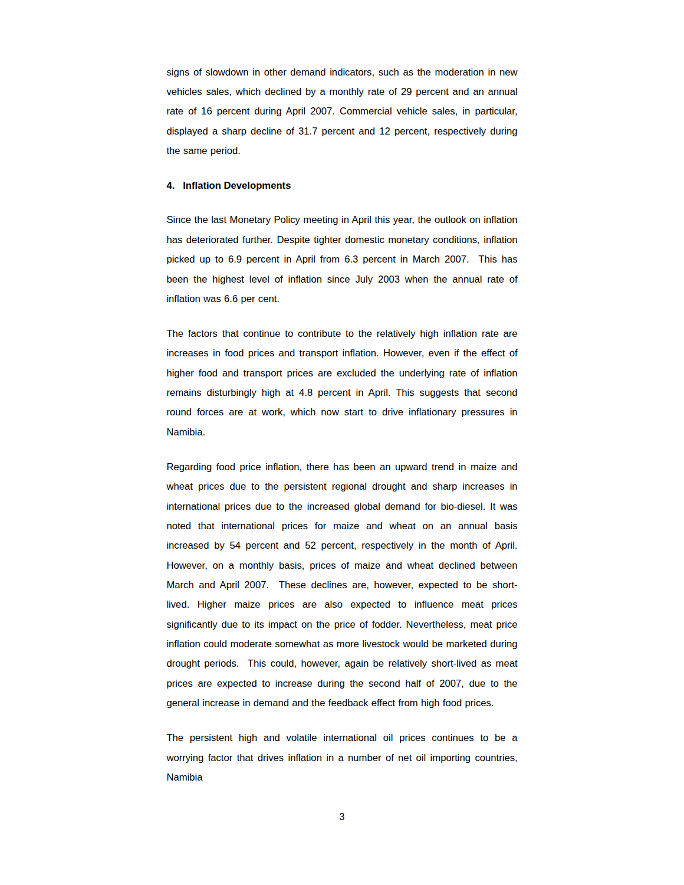signs of slowdown in other demand indicators, such as the moderation in new vehicles sales, which declined by a monthly rate of 29 percent and an annual rate of 16 percent during April 2007. Commercial vehicle sales, in particular, displayed a sharp decline of 31.7 percent and 12 percent, respectively during the same period.
4. Inflation Developments
Since the last Monetary Policy meeting in April this year, the outlook on inflation has deteriorated further. Despite tighter domestic monetary conditions, inflation picked up to 6.9 percent in April from 6.3 percent in March 2007. This has been the highest level of inflation since July 2003 when the annual rate of inflation was 6.6 per cent.
The factors that continue to contribute to the relatively high inflation rate are increases in food prices and transport inflation. However, even if the effect of higher food and transport prices are excluded the underlying rate of inflation remains disturbingly high at 4.8 percent in April. This suggests that second round forces are at work, which now start to drive inflationary pressures in Namibia.
Regarding food price inflation, there has been an upward trend in maize and wheat prices due to the persistent regional drought and sharp increases in international prices due to the increased global demand for bio-diesel. It was noted that international prices for maize and wheat on an annual basis increased by 54 percent and 52 percent, respectively in the month of April. However, on a monthly basis, prices of maize and wheat declined between March and April 2007. These declines are, however, expected to be short-lived. Higher maize prices are also expected to influence meat prices significantly due to its impact on the price of fodder. Nevertheless, meat price inflation could moderate somewhat as more livestock would be marketed during drought periods. This could, however, again be relatively short-lived as meat prices are expected to increase during the second half of 2007, due to the general increase in demand and the feedback effect from high food prices.
The persistent high and volatile international oil prices continues to be a worrying factor that drives inflation in a number of net oil importing countries, Namibia
3